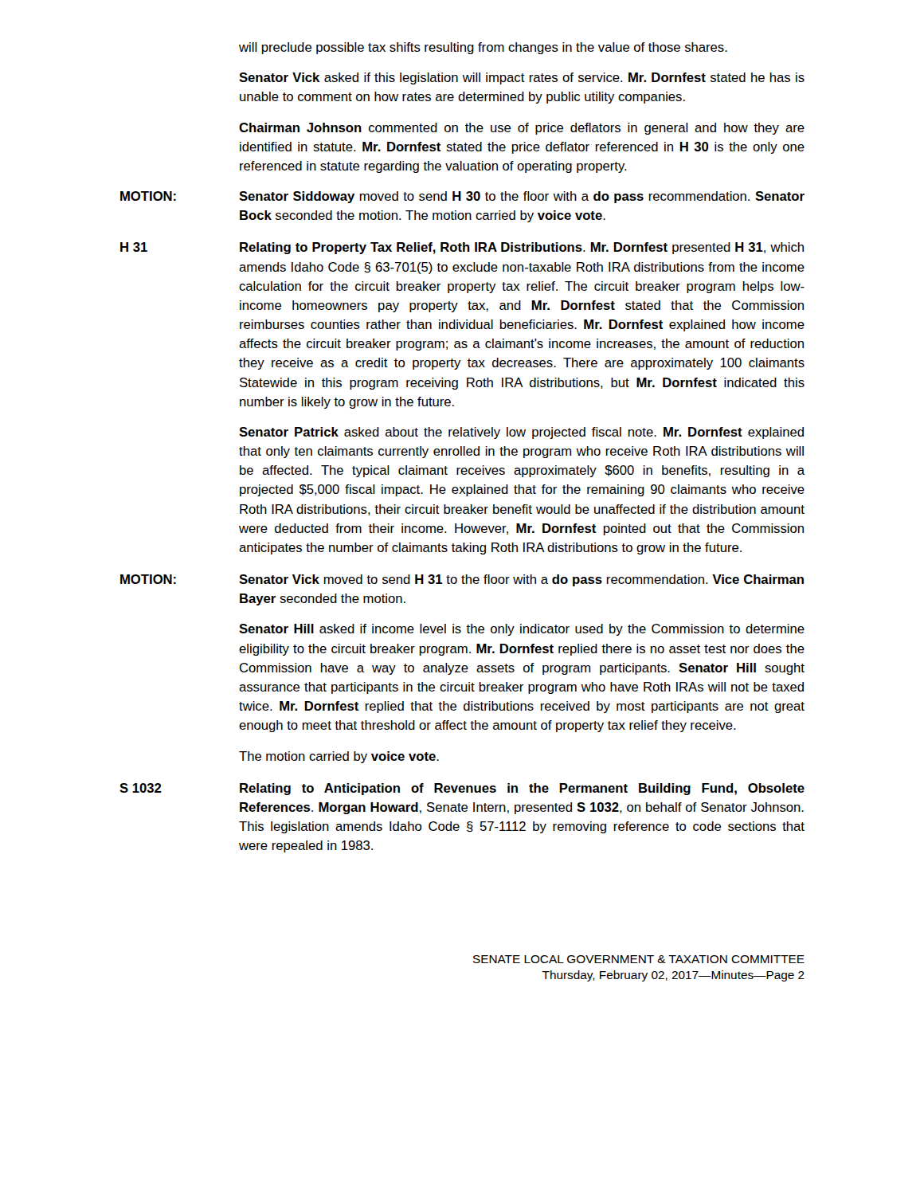will preclude possible tax shifts resulting from changes in the value of those shares.
Senator Vick asked if this legislation will impact rates of service. Mr. Dornfest stated he has is unable to comment on how rates are determined by public utility companies.
Chairman Johnson commented on the use of price deflators in general and how they are identified in statute. Mr. Dornfest stated the price deflator referenced in H 30 is the only one referenced in statute regarding the valuation of operating property.
MOTION:
Senator Siddoway moved to send H 30 to the floor with a do pass recommendation. Senator Bock seconded the motion. The motion carried by voice vote.
H 31
Relating to Property Tax Relief, Roth IRA Distributions. Mr. Dornfest presented H 31, which amends Idaho Code § 63-701(5) to exclude non-taxable Roth IRA distributions from the income calculation for the circuit breaker property tax relief. The circuit breaker program helps low-income homeowners pay property tax, and Mr. Dornfest stated that the Commission reimburses counties rather than individual beneficiaries. Mr. Dornfest explained how income affects the circuit breaker program; as a claimant's income increases, the amount of reduction they receive as a credit to property tax decreases. There are approximately 100 claimants Statewide in this program receiving Roth IRA distributions, but Mr. Dornfest indicated this number is likely to grow in the future.
Senator Patrick asked about the relatively low projected fiscal note. Mr. Dornfest explained that only ten claimants currently enrolled in the program who receive Roth IRA distributions will be affected. The typical claimant receives approximately $600 in benefits, resulting in a projected $5,000 fiscal impact. He explained that for the remaining 90 claimants who receive Roth IRA distributions, their circuit breaker benefit would be unaffected if the distribution amount were deducted from their income. However, Mr. Dornfest pointed out that the Commission anticipates the number of claimants taking Roth IRA distributions to grow in the future.
MOTION:
Senator Vick moved to send H 31 to the floor with a do pass recommendation. Vice Chairman Bayer seconded the motion.
Senator Hill asked if income level is the only indicator used by the Commission to determine eligibility to the circuit breaker program. Mr. Dornfest replied there is no asset test nor does the Commission have a way to analyze assets of program participants. Senator Hill sought assurance that participants in the circuit breaker program who have Roth IRAs will not be taxed twice. Mr. Dornfest replied that the distributions received by most participants are not great enough to meet that threshold or affect the amount of property tax relief they receive.
The motion carried by voice vote.
S 1032
Relating to Anticipation of Revenues in the Permanent Building Fund, Obsolete References. Morgan Howard, Senate Intern, presented S 1032, on behalf of Senator Johnson. This legislation amends Idaho Code § 57-1112 by removing reference to code sections that were repealed in 1983.
SENATE LOCAL GOVERNMENT & TAXATION COMMITTEE
Thursday, February 02, 2017—Minutes—Page 2